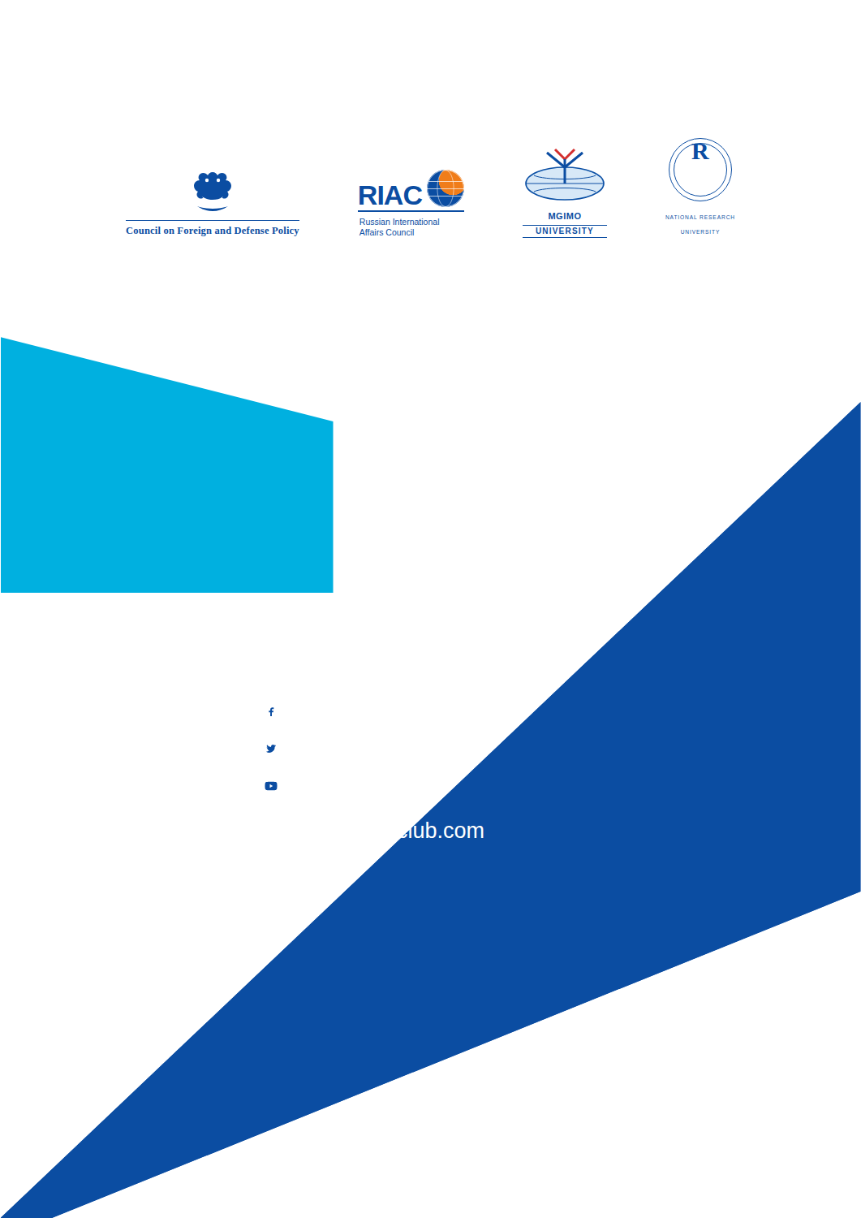Council on Foreign and Defense Policy
RIAC
Russian International
Affairs Council
MGIMOUNIVERSITY
R National Research
University
ValdaiClub
ValdaiClub
ValdaiClub
valdai@valdaiclub.com